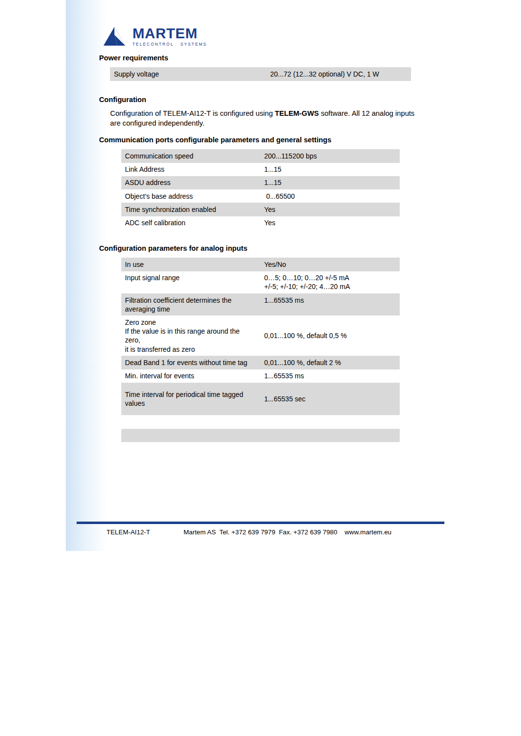MARTEM
TELECONTROL SYSTEMS
Power requirements
| Supply voltage | 20...72 (12...32 optional) V DC, 1 W |
Configuration
Configuration of TELEM-AI12-T is configured using TELEM-GWS software. All 12 analog inputs are configured independently.
Communication ports configurable parameters and general settings
| Communication speed | 200...115200 bps |
| Link Address | 1...15 |
| ASDU address | 1...15 |
| Object’s base address | 0...65500 |
| Time synchronization enabled | Yes |
| ADC self calibration | Yes |
Configuration parameters for analog inputs
| In use | Yes/No |
| Input signal range | 0…5; 0…10; 0…20 +/-5 mA +/-5; +/-10; +/-20; 4…20 mA |
| Filtration coefficient determines the averaging time | 1...65535 ms |
| Zero zone If the value is in this range around the zero, it is transferred as zero | 0,01...100 %, default 0,5 % |
| Dead Band 1 for events without time tag | 0,01...100 %, default 2 % |
| Min. interval for events | 1...65535 ms |
| Time interval for periodical time tagged values | 1...65535 sec |
TELEM-AI12-T Martem AS Tel. +372 639 7979 Fax. +372 639 7980 www.martem.eu